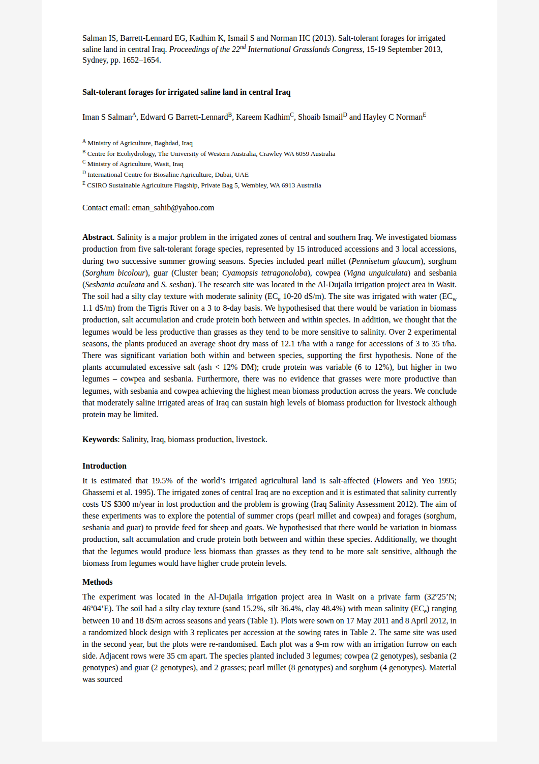Salman IS, Barrett-Lennard EG, Kadhim K, Ismail S and Norman HC (2013). Salt-tolerant forages for irrigated saline land in central Iraq. Proceedings of the 22nd International Grasslands Congress, 15-19 September 2013, Sydney, pp. 1652–1654.
Salt-tolerant forages for irrigated saline land in central Iraq
Iman S SalmanA, Edward G Barrett-LennardB, Kareem KadhimC, Shoaib IsmailD and Hayley C NormanE
A Ministry of Agriculture, Baghdad, Iraq
B Centre for Ecohydrology, The University of Western Australia, Crawley WA 6059 Australia
C Ministry of Agriculture, Wasit, Iraq
D International Centre for Biosaline Agriculture, Dubai, UAE
E CSIRO Sustainable Agriculture Flagship, Private Bag 5, Wembley, WA 6913 Australia
Contact email: eman_sahib@yahoo.com
Abstract. Salinity is a major problem in the irrigated zones of central and southern Iraq. We investigated biomass production from five salt-tolerant forage species, represented by 15 introduced accessions and 3 local accessions, during two successive summer growing seasons. Species included pearl millet (Pennisetum glaucum), sorghum (Sorghum bicolour), guar (Cluster bean; Cyamopsis tetragonoloba), cowpea (Vigna unguiculata) and sesbania (Sesbania aculeata and S. sesban). The research site was located in the Al-Dujaila irrigation project area in Wasit. The soil had a silty clay texture with moderate salinity (ECe 10-20 dS/m). The site was irrigated with water (ECw 1.1 dS/m) from the Tigris River on a 3 to 8-day basis. We hypothesised that there would be variation in biomass production, salt accumulation and crude protein both between and within species. In addition, we thought that the legumes would be less productive than grasses as they tend to be more sensitive to salinity. Over 2 experimental seasons, the plants produced an average shoot dry mass of 12.1 t/ha with a range for accessions of 3 to 35 t/ha. There was significant variation both within and between species, supporting the first hypothesis. None of the plants accumulated excessive salt (ash < 12% DM); crude protein was variable (6 to 12%), but higher in two legumes – cowpea and sesbania. Furthermore, there was no evidence that grasses were more productive than legumes, with sesbania and cowpea achieving the highest mean biomass production across the years. We conclude that moderately saline irrigated areas of Iraq can sustain high levels of biomass production for livestock although protein may be limited.
Keywords: Salinity, Iraq, biomass production, livestock.
Introduction
It is estimated that 19.5% of the world’s irrigated agricultural land is salt-affected (Flowers and Yeo 1995; Ghassemi et al. 1995). The irrigated zones of central Iraq are no exception and it is estimated that salinity currently costs US $300 m/year in lost production and the problem is growing (Iraq Salinity Assessment 2012). The aim of these experiments was to explore the potential of summer crops (pearl millet and cowpea) and forages (sorghum, sesbania and guar) to provide feed for sheep and goats. We hypothesised that there would be variation in biomass production, salt accumulation and crude protein both between and within these species. Additionally, we thought that the legumes would produce less biomass than grasses as they tend to be more salt sensitive, although the biomass from legumes would have higher crude protein levels.
Methods
The experiment was located in the Al-Dujaila irrigation project area in Wasit on a private farm (32º25’N; 46º04’E). The soil had a silty clay texture (sand 15.2%, silt 36.4%, clay 48.4%) with mean salinity (ECe) ranging between 10 and 18 dS/m across seasons and years (Table 1). Plots were sown on 17 May 2011 and 8 April 2012, in a randomized block design with 3 replicates per accession at the sowing rates in Table 2. The same site was used in the second year, but the plots were re-randomised. Each plot was a 9-m row with an irrigation furrow on each side. Adjacent rows were 35 cm apart. The species planted included 3 legumes; cowpea (2 genotypes), sesbania (2 genotypes) and guar (2 genotypes), and 2 grasses; pearl millet (8 genotypes) and sorghum (4 genotypes). Material was sourced